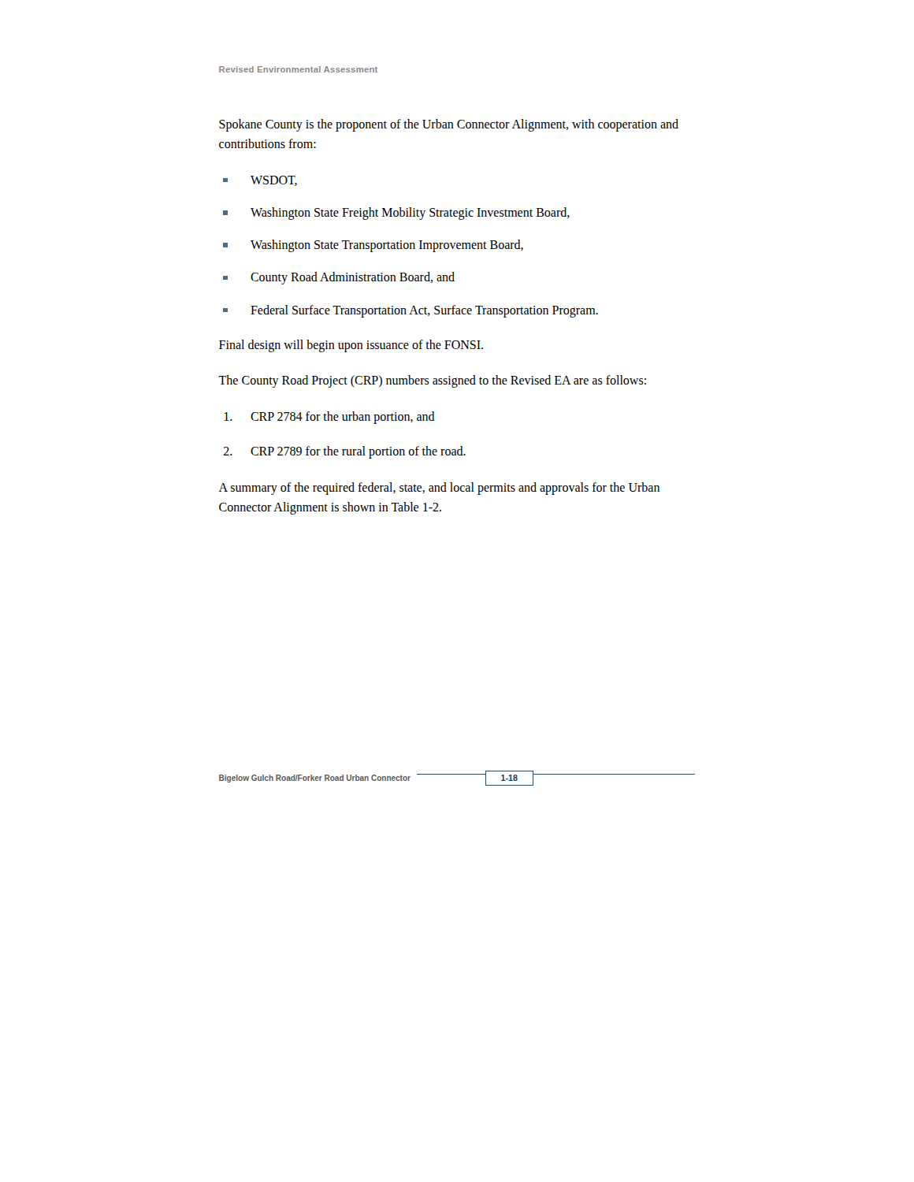Revised Environmental Assessment
Spokane County is the proponent of the Urban Connector Alignment, with cooperation and contributions from:
WSDOT,
Washington State Freight Mobility Strategic Investment Board,
Washington State Transportation Improvement Board,
County Road Administration Board, and
Federal Surface Transportation Act, Surface Transportation Program.
Final design will begin upon issuance of the FONSI.
The County Road Project (CRP) numbers assigned to the Revised EA are as follows:
CRP 2784 for the urban portion, and
CRP 2789 for the rural portion of the road.
A summary of the required federal, state, and local permits and approvals for the Urban Connector Alignment is shown in Table 1-2.
Bigelow Gulch Road/Forker Road Urban Connector
1-18